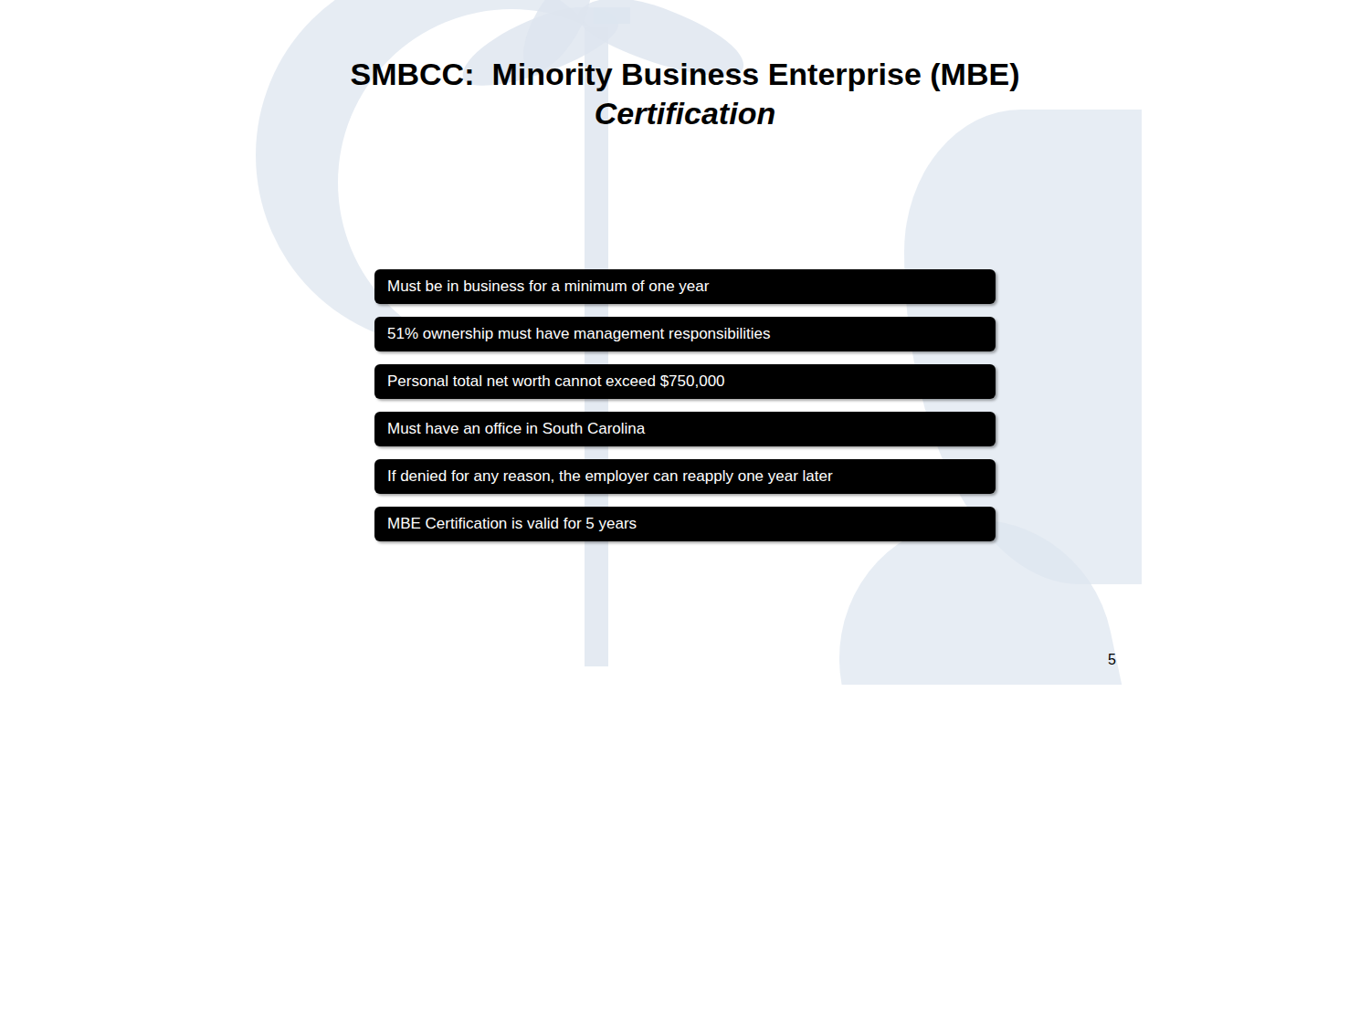SMBCC: Minority Business Enterprise (MBE)
Certification
Must be in business for a minimum of one year
51% ownership must have management responsibilities
Personal total net worth cannot exceed $750,000
Must have an office in South Carolina
If denied for any reason, the employer can reapply one year later
MBE Certification is valid for 5 years
5